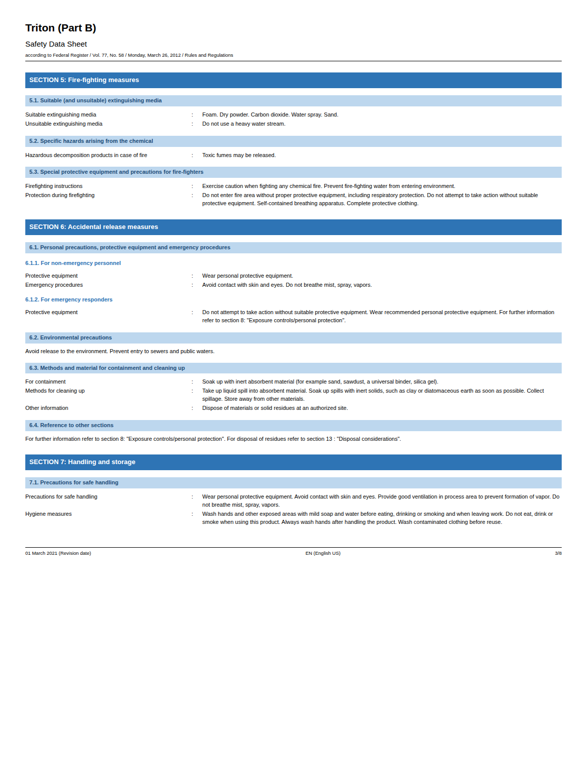Triton (Part B)
Safety Data Sheet
according to Federal Register / Vol. 77, No. 58 / Monday, March 26, 2012 / Rules and Regulations
SECTION 5: Fire-fighting measures
5.1. Suitable (and unsuitable) extinguishing media
| Suitable extinguishing media | : | Foam. Dry powder. Carbon dioxide. Water spray. Sand. |
| Unsuitable extinguishing media | : | Do not use a heavy water stream. |
5.2. Specific hazards arising from the chemical
| Hazardous decomposition products in case of fire | : | Toxic fumes may be released. |
5.3. Special protective equipment and precautions for fire-fighters
| Firefighting instructions | : | Exercise caution when fighting any chemical fire. Prevent fire-fighting water from entering environment. |
| Protection during firefighting | : | Do not enter fire area without proper protective equipment, including respiratory protection. Do not attempt to take action without suitable protective equipment. Self-contained breathing apparatus. Complete protective clothing. |
SECTION 6: Accidental release measures
6.1. Personal precautions, protective equipment and emergency procedures
6.1.1. For non-emergency personnel
| Protective equipment | : | Wear personal protective equipment. |
| Emergency procedures | : | Avoid contact with skin and eyes. Do not breathe mist, spray, vapors. |
6.1.2. For emergency responders
| Protective equipment | : | Do not attempt to take action without suitable protective equipment. Wear recommended personal protective equipment. For further information refer to section 8: "Exposure controls/personal protection". |
6.2. Environmental precautions
Avoid release to the environment. Prevent entry to sewers and public waters.
6.3. Methods and material for containment and cleaning up
| For containment | : | Soak up with inert absorbent material (for example sand, sawdust, a universal binder, silica gel). |
| Methods for cleaning up | : | Take up liquid spill into absorbent material. Soak up spills with inert solids, such as clay or diatomaceous earth as soon as possible. Collect spillage. Store away from other materials. |
| Other information | : | Dispose of materials or solid residues at an authorized site. |
6.4. Reference to other sections
For further information refer to section 8: "Exposure controls/personal protection". For disposal of residues refer to section 13 : "Disposal considerations".
SECTION 7: Handling and storage
7.1. Precautions for safe handling
| Precautions for safe handling | : | Wear personal protective equipment. Avoid contact with skin and eyes. Provide good ventilation in process area to prevent formation of vapor. Do not breathe mist, spray, vapors. |
| Hygiene measures | : | Wash hands and other exposed areas with mild soap and water before eating, drinking or smoking and when leaving work. Do not eat, drink or smoke when using this product. Always wash hands after handling the product. Wash contaminated clothing before reuse. |
01 March 2021 (Revision date)
EN (English US)
3/8